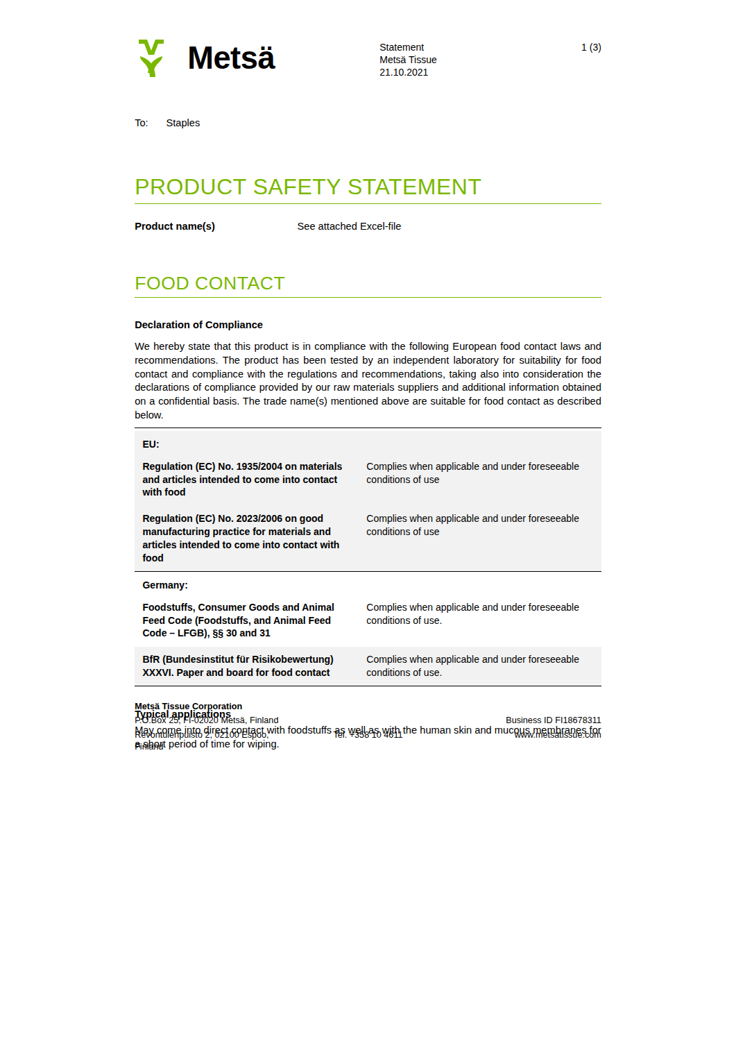Metsä
Statement
Metsä Tissue
21.10.2021
1 (3)
To: Staples
PRODUCT SAFETY STATEMENT
Product name(s) See attached Excel-file
FOOD CONTACT
Declaration of Compliance
We hereby state that this product is in compliance with the following European food contact laws and recommendations. The product has been tested by an independent laboratory for suitability for food contact and compliance with the regulations and recommendations, taking also into consideration the declarations of compliance provided by our raw materials suppliers and additional information obtained on a confidential basis. The trade name(s) mentioned above are suitable for food contact as described below.
| EU: |
| Regulation (EC) No. 1935/2004 on materials and articles intended to come into contact with food | Complies when applicable and under foreseeable conditions of use |
| Regulation (EC) No. 2023/2006 on good manufacturing practice for materials and articles intended to come into contact with food | Complies when applicable and under foreseeable conditions of use |
| Germany: |
| Foodstuffs, Consumer Goods and Animal Feed Code (Foodstuffs, and Animal Feed Code – LFGB), §§ 30 and 31 | Complies when applicable and under foreseeable conditions of use. |
| BfR (Bundesinstitut für Risikobewertung) XXXVI. Paper and board for food contact | Complies when applicable and under foreseeable conditions of use. |
Typical applications
May come into direct contact with foodstuffs as well as with the human skin and mucous membranes for a short period of time for wiping.
Metsä Tissue Corporation
P.O.Box 25, FI-02020 Metsä, Finland
Business ID FI18678311
Revontulenpuisto 2, 02100 Espoo, Finland
Tel. +358 10 4611
www.metsatissue.com